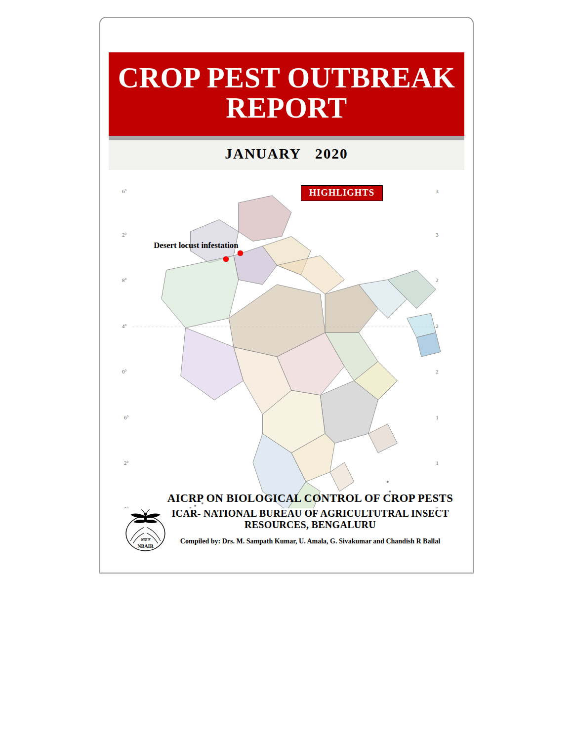CROP PEST OUTBREAK REPORT
JANUARY 2020
HIGHLIGHTS
Desert locust infestation
AICRP ON BIOLOGICAL CONTROL OF CROP PESTS
ICAR- NATIONAL BUREAU OF AGRICULTUTRAL INSECT RESOURCES, BENGALURU
Compiled by: Drs. M. Sampath Kumar, U. Amala, G. Sivakumar and Chandish R Ballal